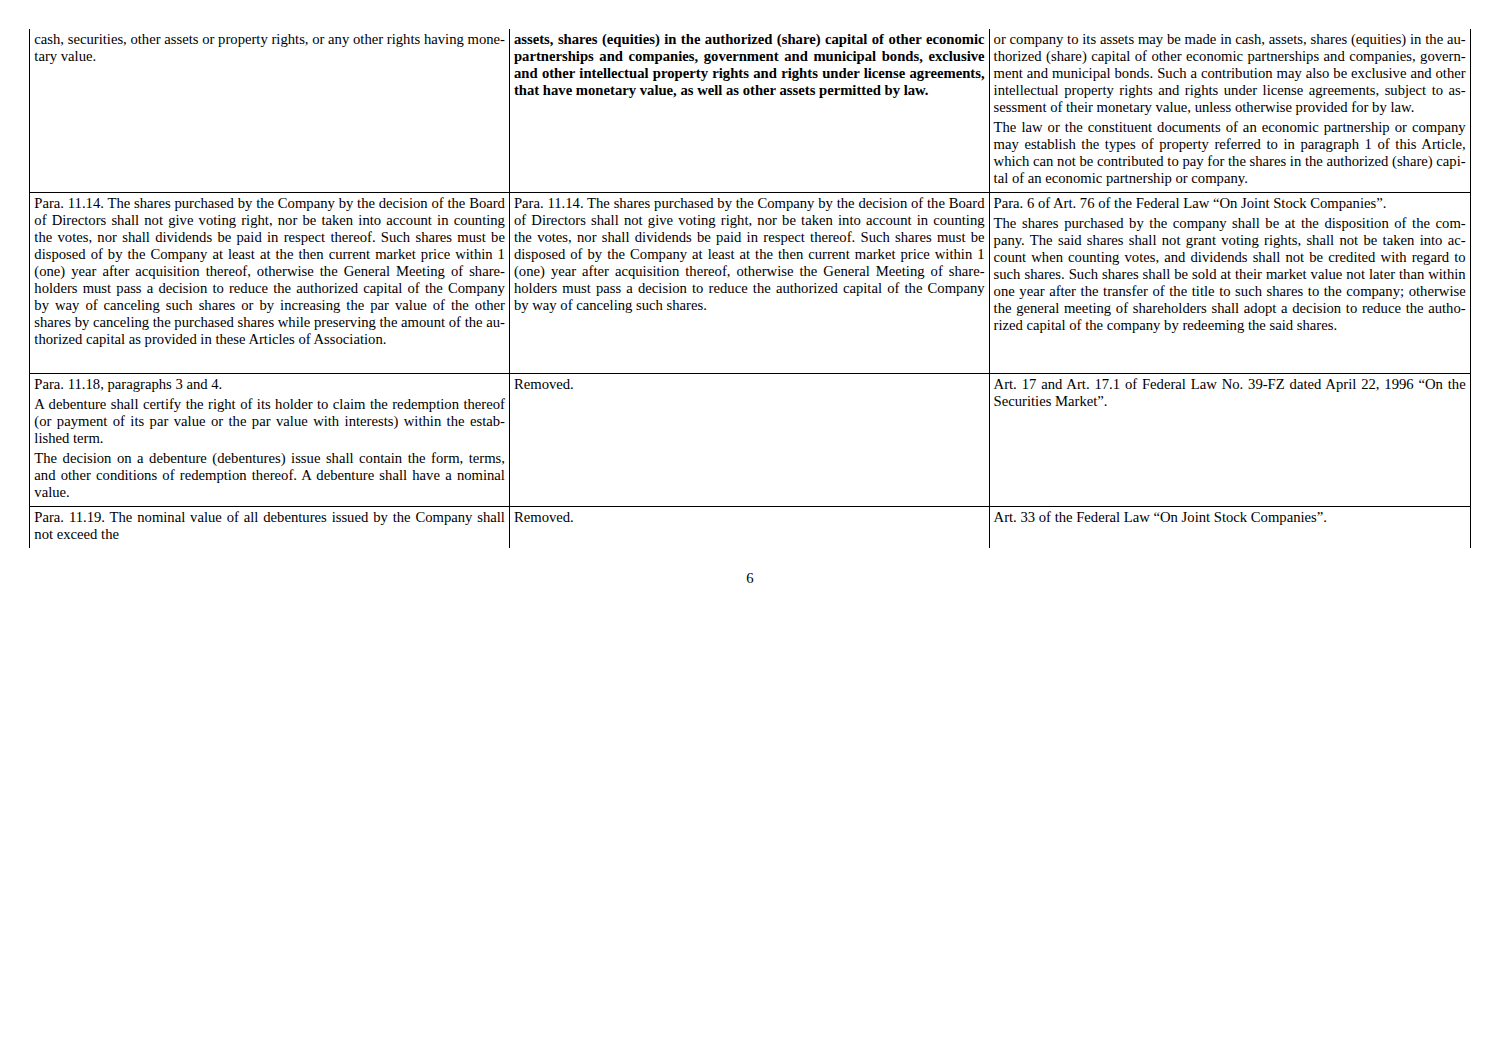| cash, securities, other assets or property rights, or any other rights having monetary value. | assets, shares (equities) in the authorized (share) capital of other economic partnerships and companies, government and municipal bonds, exclusive and other intellectual property rights and rights under license agreements, that have monetary value, as well as other assets permitted by law. | or company to its assets may be made in cash, assets, shares (equities) in the authorized (share) capital of other economic partnerships and companies, government and municipal bonds. Such a contribution may also be exclusive and other intellectual property rights and rights under license agreements, subject to assessment of their monetary value, unless otherwise provided for by law. The law or the constituent documents of an economic partnership or company may establish the types of property referred to in paragraph 1 of this Article, which can not be contributed to pay for the shares in the authorized (share) capital of an economic partnership or company. |
| Para. 11.14. The shares purchased by the Company by the decision of the Board of Directors shall not give voting right, nor be taken into account in counting the votes, nor shall dividends be paid in respect thereof. Such shares must be disposed of by the Company at least at the then current market price within 1 (one) year after acquisition thereof, otherwise the General Meeting of shareholders must pass a decision to reduce the authorized capital of the Company by way of canceling such shares or by increasing the par value of the other shares by canceling the purchased shares while preserving the amount of the authorized capital as provided in these Articles of Association. | Para. 11.14. The shares purchased by the Company by the decision of the Board of Directors shall not give voting right, nor be taken into account in counting the votes, nor shall dividends be paid in respect thereof. Such shares must be disposed of by the Company at least at the then current market price within 1 (one) year after acquisition thereof, otherwise the General Meeting of shareholders must pass a decision to reduce the authorized capital of the Company by way of canceling such shares. | Para. 6 of Art. 76 of the Federal Law “On Joint Stock Companies”. The shares purchased by the company shall be at the disposition of the company. The said shares shall not grant voting rights, shall not be taken into account when counting votes, and dividends shall not be credited with regard to such shares. Such shares shall be sold at their market value not later than within one year after the transfer of the title to such shares to the company; otherwise the general meeting of shareholders shall adopt a decision to reduce the authorized capital of the company by redeeming the said shares. |
| Para. 11.18, paragraphs 3 and 4. A debenture shall certify the right of its holder to claim the redemption thereof (or payment of its par value or the par value with interests) within the established term. The decision on a debenture (debentures) issue shall contain the form, terms, and other conditions of redemption thereof. A debenture shall have a nominal value. | Removed. | Art. 17 and Art. 17.1 of Federal Law No. 39-FZ dated April 22, 1996 “On the Securities Market”. |
| Para. 11.19. The nominal value of all debentures issued by the Company shall not exceed the | Removed. | Art. 33 of the Federal Law “On Joint Stock Companies”. |
6